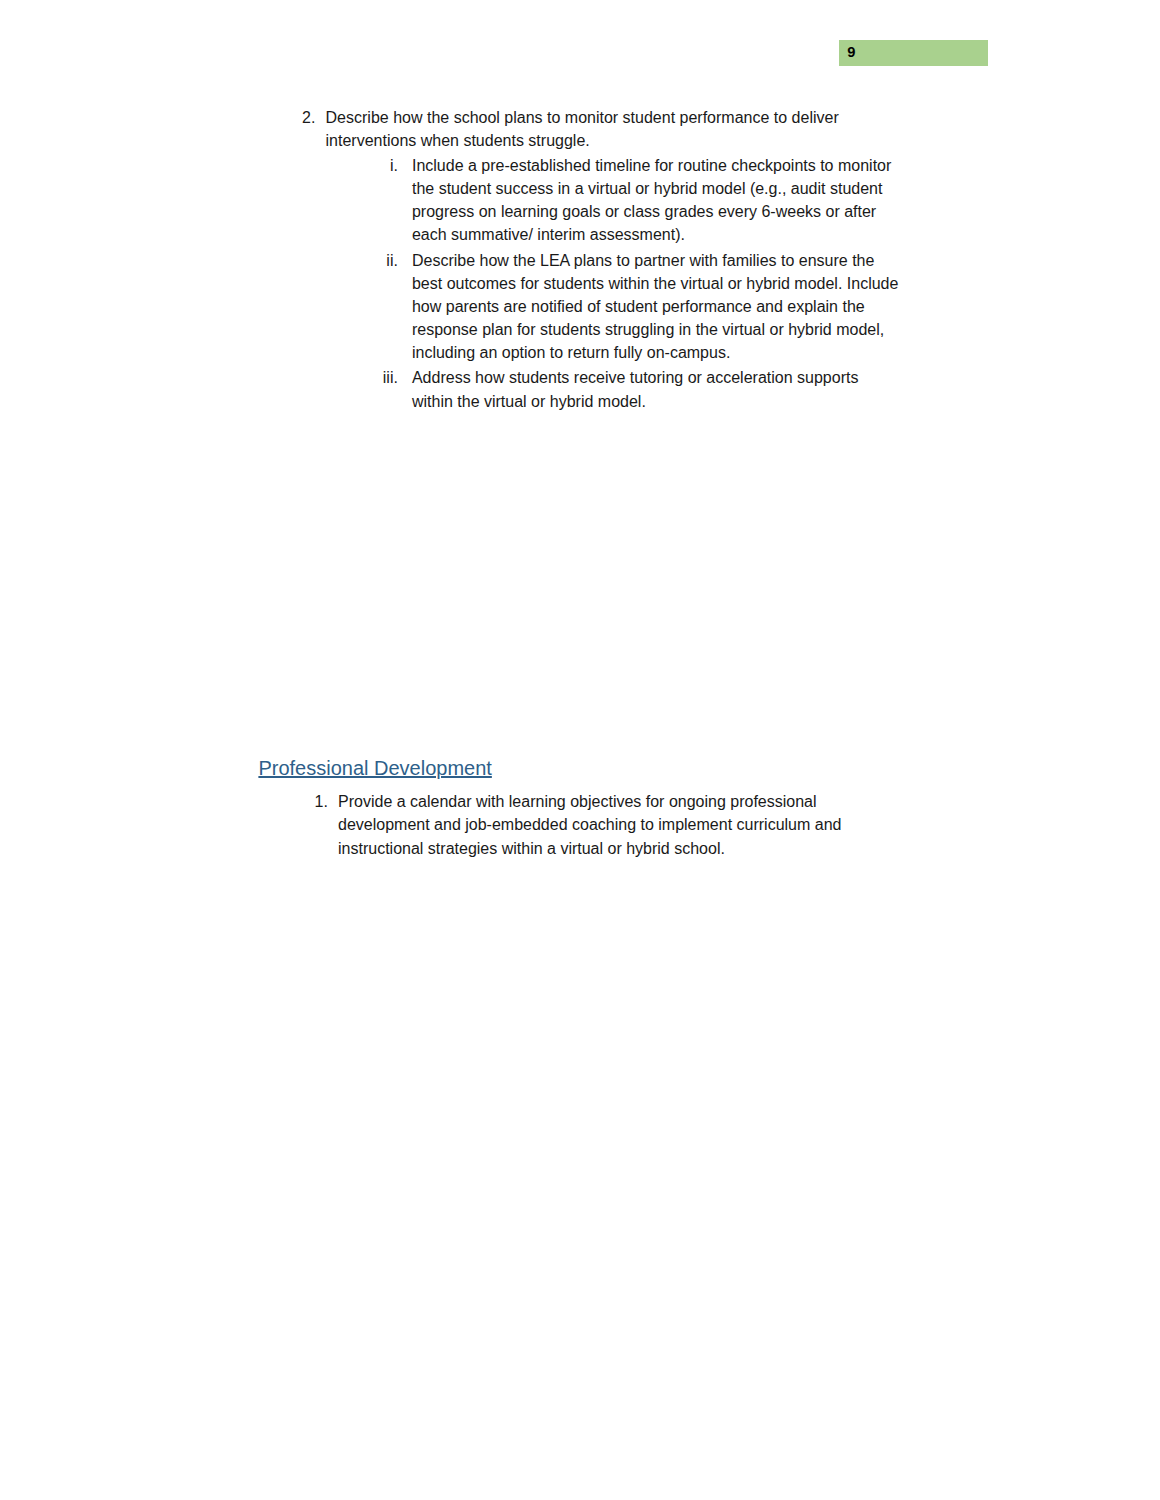9
Describe how the school plans to monitor student performance to deliver interventions when students struggle.
Include a pre-established timeline for routine checkpoints to monitor the student success in a virtual or hybrid model (e.g., audit student progress on learning goals or class grades every 6-weeks or after each summative/ interim assessment).
Describe how the LEA plans to partner with families to ensure the best outcomes for students within the virtual or hybrid model. Include how parents are notified of student performance and explain the response plan for students struggling in the virtual or hybrid model, including an option to return fully on-campus.
Address how students receive tutoring or acceleration supports within the virtual or hybrid model.
Professional Development
Provide a calendar with learning objectives for ongoing professional development and job-embedded coaching to implement curriculum and instructional strategies within a virtual or hybrid school.